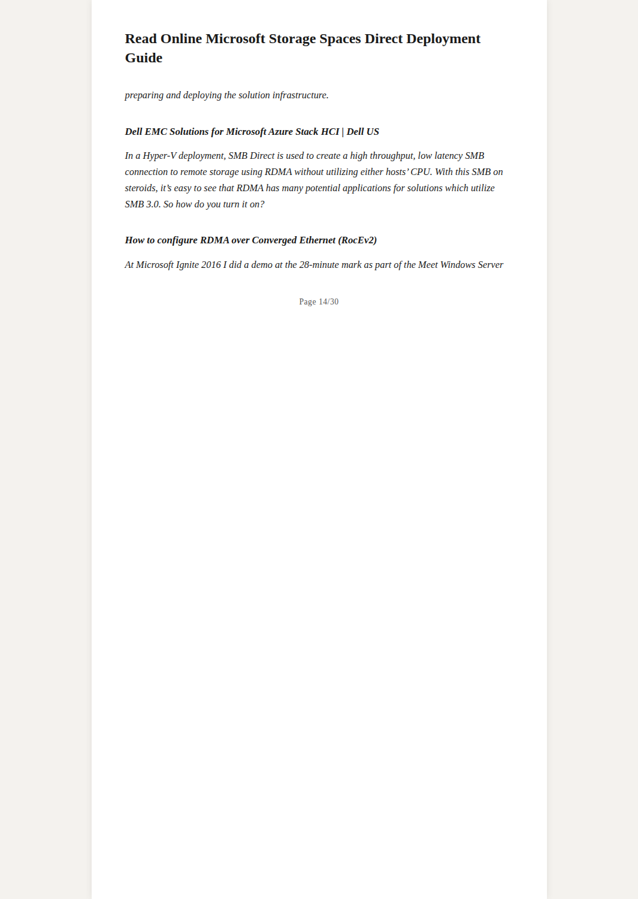Read Online Microsoft Storage Spaces Direct Deployment Guide
preparing and deploying the solution infrastructure.
Dell EMC Solutions for Microsoft Azure Stack HCI | Dell US
In a Hyper-V deployment, SMB Direct is used to create a high throughput, low latency SMB connection to remote storage using RDMA without utilizing either hosts’ CPU. With this SMB on steroids, it’s easy to see that RDMA has many potential applications for solutions which utilize SMB 3.0. So how do you turn it on?
How to configure RDMA over Converged Ethernet (RocEv2)
At Microsoft Ignite 2016 I did a demo at the 28-minute mark as part of the Meet Windows Server
Page 14/30